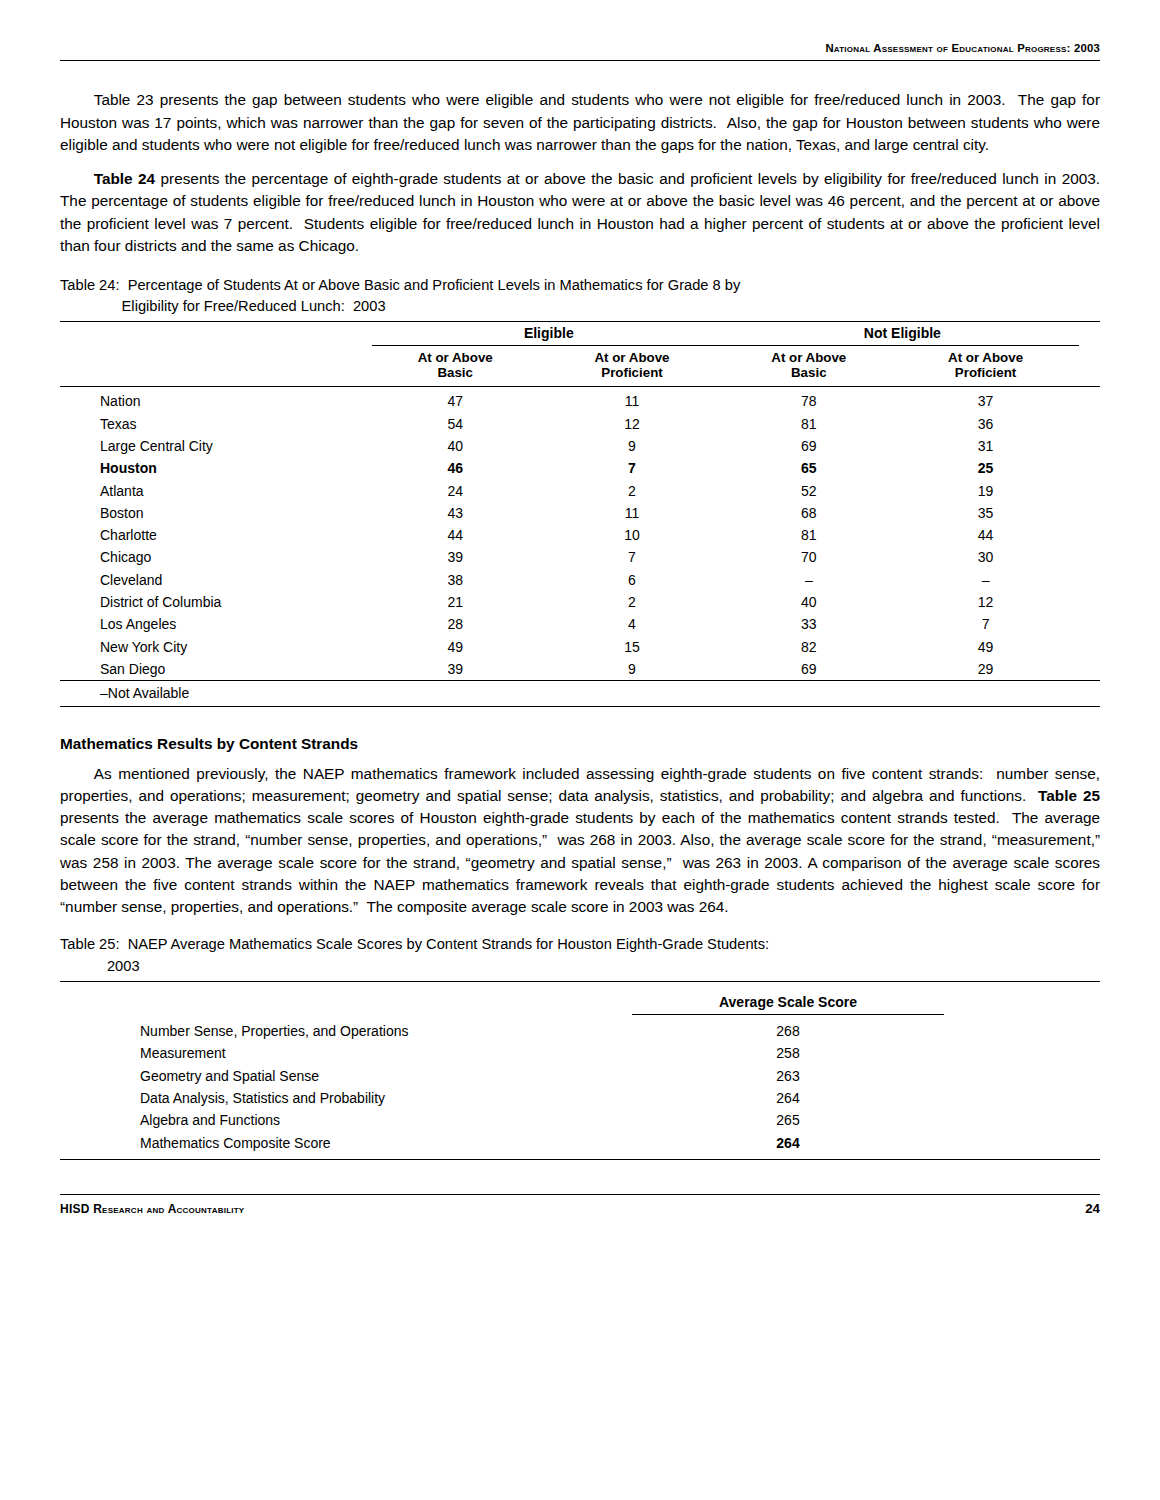National Assessment of Educational Progress: 2003
Table 23 presents the gap between students who were eligible and students who were not eligible for free/reduced lunch in 2003. The gap for Houston was 17 points, which was narrower than the gap for seven of the participating districts. Also, the gap for Houston between students who were eligible and students who were not eligible for free/reduced lunch was narrower than the gaps for the nation, Texas, and large central city.
Table 24 presents the percentage of eighth-grade students at or above the basic and proficient levels by eligibility for free/reduced lunch in 2003. The percentage of students eligible for free/reduced lunch in Houston who were at or above the basic level was 46 percent, and the percent at or above the proficient level was 7 percent. Students eligible for free/reduced lunch in Houston had a higher percent of students at or above the proficient level than four districts and the same as Chicago.
Table 24: Percentage of Students At or Above Basic and Proficient Levels in Mathematics for Grade 8 by Eligibility for Free/Reduced Lunch: 2003
| | Eligible | Not Eligible | |
| | At or Above Basic | At or Above Proficient | At or Above Basic | At or Above Proficient | |
| Nation | 47 | 11 | 78 | 37 | |
| Texas | 54 | 12 | 81 | 36 | |
| Large Central City | 40 | 9 | 69 | 31 | |
| Houston | 46 | 7 | 65 | 25 | |
| Atlanta | 24 | 2 | 52 | 19 | |
| Boston | 43 | 11 | 68 | 35 | |
| Charlotte | 44 | 10 | 81 | 44 | |
| Chicago | 39 | 7 | 70 | 30 | |
| Cleveland | 38 | 6 | – | – | |
| District of Columbia | 21 | 2 | 40 | 12 | |
| Los Angeles | 28 | 4 | 33 | 7 | |
| New York City | 49 | 15 | 82 | 49 | |
| San Diego | 39 | 9 | 69 | 29 | |
–Not Available
Mathematics Results by Content Strands
As mentioned previously, the NAEP mathematics framework included assessing eighth-grade students on five content strands: number sense, properties, and operations; measurement; geometry and spatial sense; data analysis, statistics, and probability; and algebra and functions. Table 25 presents the average mathematics scale scores of Houston eighth-grade students by each of the mathematics content strands tested. The average scale score for the strand, “number sense, properties, and operations,” was 268 in 2003. Also, the average scale score for the strand, “measurement,” was 258 in 2003. The average scale score for the strand, “geometry and spatial sense,” was 263 in 2003. A comparison of the average scale scores between the five content strands within the NAEP mathematics framework reveals that eighth-grade students achieved the highest scale score for “number sense, properties, and operations.” The composite average scale score in 2003 was 264.
Table 25: NAEP Average Mathematics Scale Scores by Content Strands for Houston Eighth-Grade Students: 2003
| | Average Scale Score | |
| --- | --- | --- |
| Number Sense, Properties, and Operations | 268 | |
| Measurement | 258 | |
| Geometry and Spatial Sense | 263 | |
| Data Analysis, Statistics and Probability | 264 | |
| Algebra and Functions | 265 | |
| Mathematics Composite Score | 264 | |
HISD Research and Accountability 24